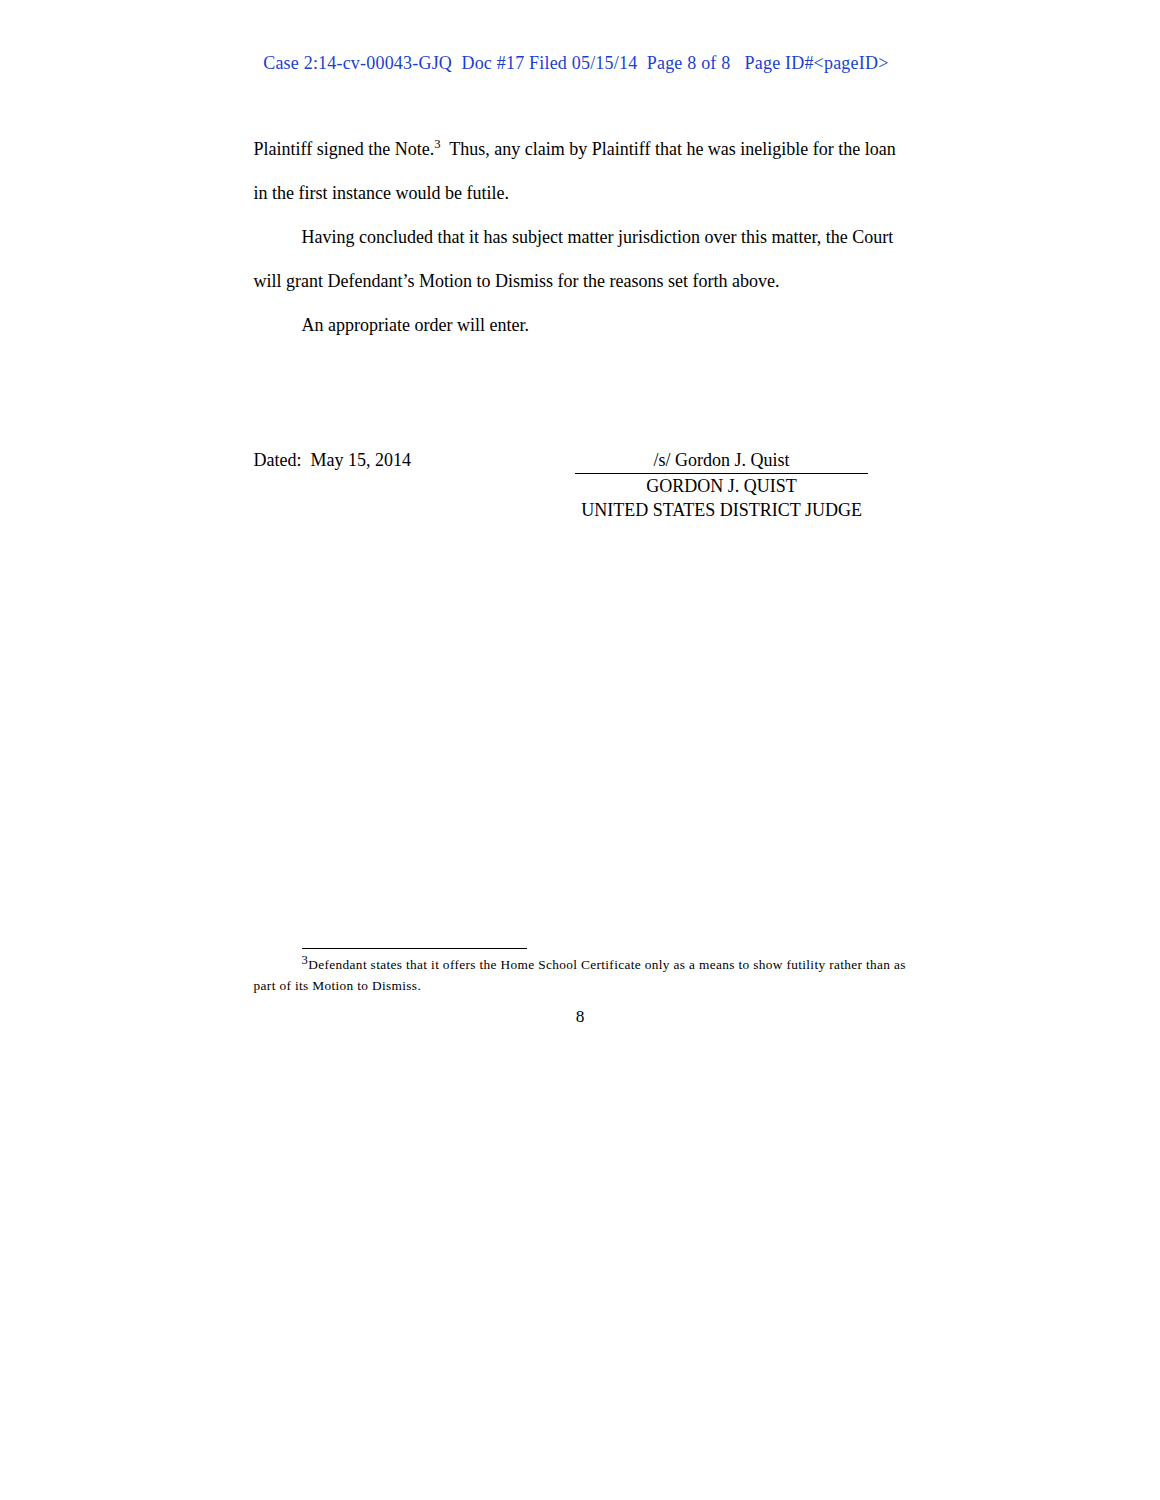Case 2:14-cv-00043-GJQ Doc #17 Filed 05/15/14 Page 8 of 8 Page ID#<pageID>
Plaintiff signed the Note.3 Thus, any claim by Plaintiff that he was ineligible for the loan in the first instance would be futile.
Having concluded that it has subject matter jurisdiction over this matter, the Court will grant Defendant’s Motion to Dismiss for the reasons set forth above.
An appropriate order will enter.
Dated: May 15, 2014
/s/ Gordon J. Quist
GORDON J. QUIST
UNITED STATES DISTRICT JUDGE
3Defendant states that it offers the Home School Certificate only as a means to show futility rather than as part of its Motion to Dismiss.
8